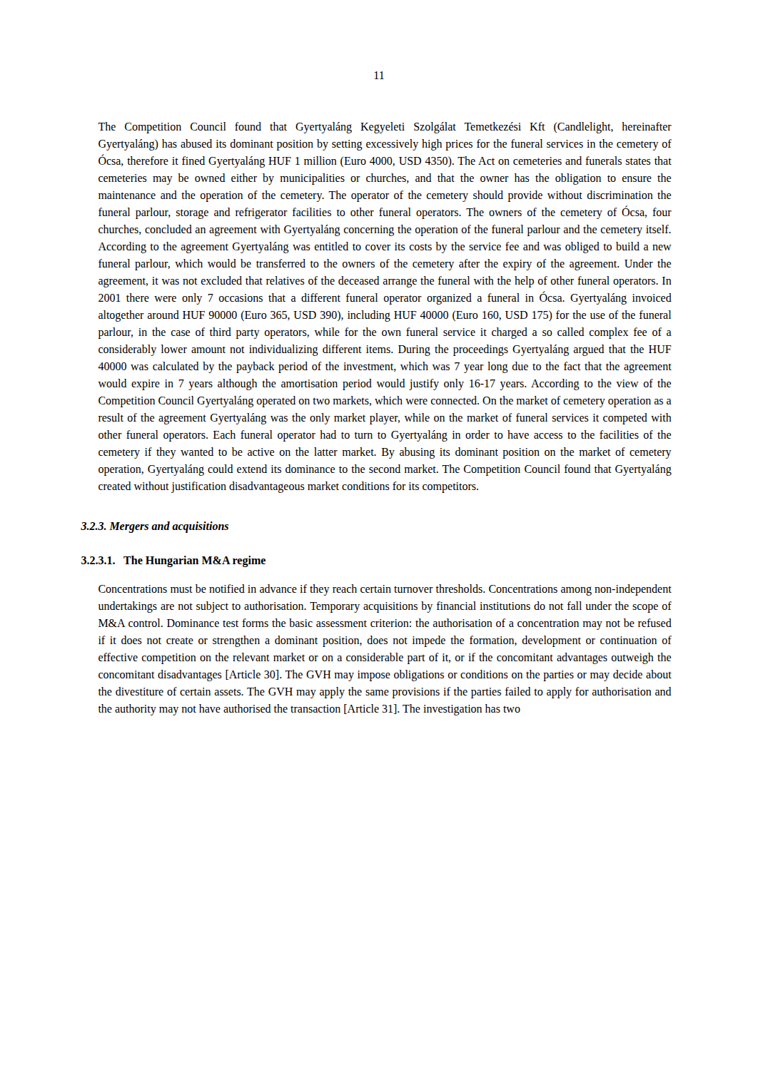11
The Competition Council found that Gyertyaláng Kegyeleti Szolgálat Temetkezési Kft (Candlelight, hereinafter Gyertyaláng) has abused its dominant position by setting excessively high prices for the funeral services in the cemetery of Ócsa, therefore it fined Gyertyaláng HUF 1 million (Euro 4000, USD 4350). The Act on cemeteries and funerals states that cemeteries may be owned either by municipalities or churches, and that the owner has the obligation to ensure the maintenance and the operation of the cemetery. The operator of the cemetery should provide without discrimination the funeral parlour, storage and refrigerator facilities to other funeral operators. The owners of the cemetery of Ócsa, four churches, concluded an agreement with Gyertyaláng concerning the operation of the funeral parlour and the cemetery itself. According to the agreement Gyertyaláng was entitled to cover its costs by the service fee and was obliged to build a new funeral parlour, which would be transferred to the owners of the cemetery after the expiry of the agreement. Under the agreement, it was not excluded that relatives of the deceased arrange the funeral with the help of other funeral operators. In 2001 there were only 7 occasions that a different funeral operator organized a funeral in Ócsa. Gyertyaláng invoiced altogether around HUF 90000 (Euro 365, USD 390), including HUF 40000 (Euro 160, USD 175) for the use of the funeral parlour, in the case of third party operators, while for the own funeral service it charged a so called complex fee of a considerably lower amount not individualizing different items. During the proceedings Gyertyaláng argued that the HUF 40000 was calculated by the payback period of the investment, which was 7 year long due to the fact that the agreement would expire in 7 years although the amortisation period would justify only 16-17 years. According to the view of the Competition Council Gyertyaláng operated on two markets, which were connected. On the market of cemetery operation as a result of the agreement Gyertyaláng was the only market player, while on the market of funeral services it competed with other funeral operators. Each funeral operator had to turn to Gyertyaláng in order to have access to the facilities of the cemetery if they wanted to be active on the latter market. By abusing its dominant position on the market of cemetery operation, Gyertyaláng could extend its dominance to the second market. The Competition Council found that Gyertyaláng created without justification disadvantageous market conditions for its competitors.
3.2.3. Mergers and acquisitions
3.2.3.1. The Hungarian M&A regime
Concentrations must be notified in advance if they reach certain turnover thresholds. Concentrations among non-independent undertakings are not subject to authorisation. Temporary acquisitions by financial institutions do not fall under the scope of M&A control. Dominance test forms the basic assessment criterion: the authorisation of a concentration may not be refused if it does not create or strengthen a dominant position, does not impede the formation, development or continuation of effective competition on the relevant market or on a considerable part of it, or if the concomitant advantages outweigh the concomitant disadvantages [Article 30]. The GVH may impose obligations or conditions on the parties or may decide about the divestiture of certain assets. The GVH may apply the same provisions if the parties failed to apply for authorisation and the authority may not have authorised the transaction [Article 31]. The investigation has two